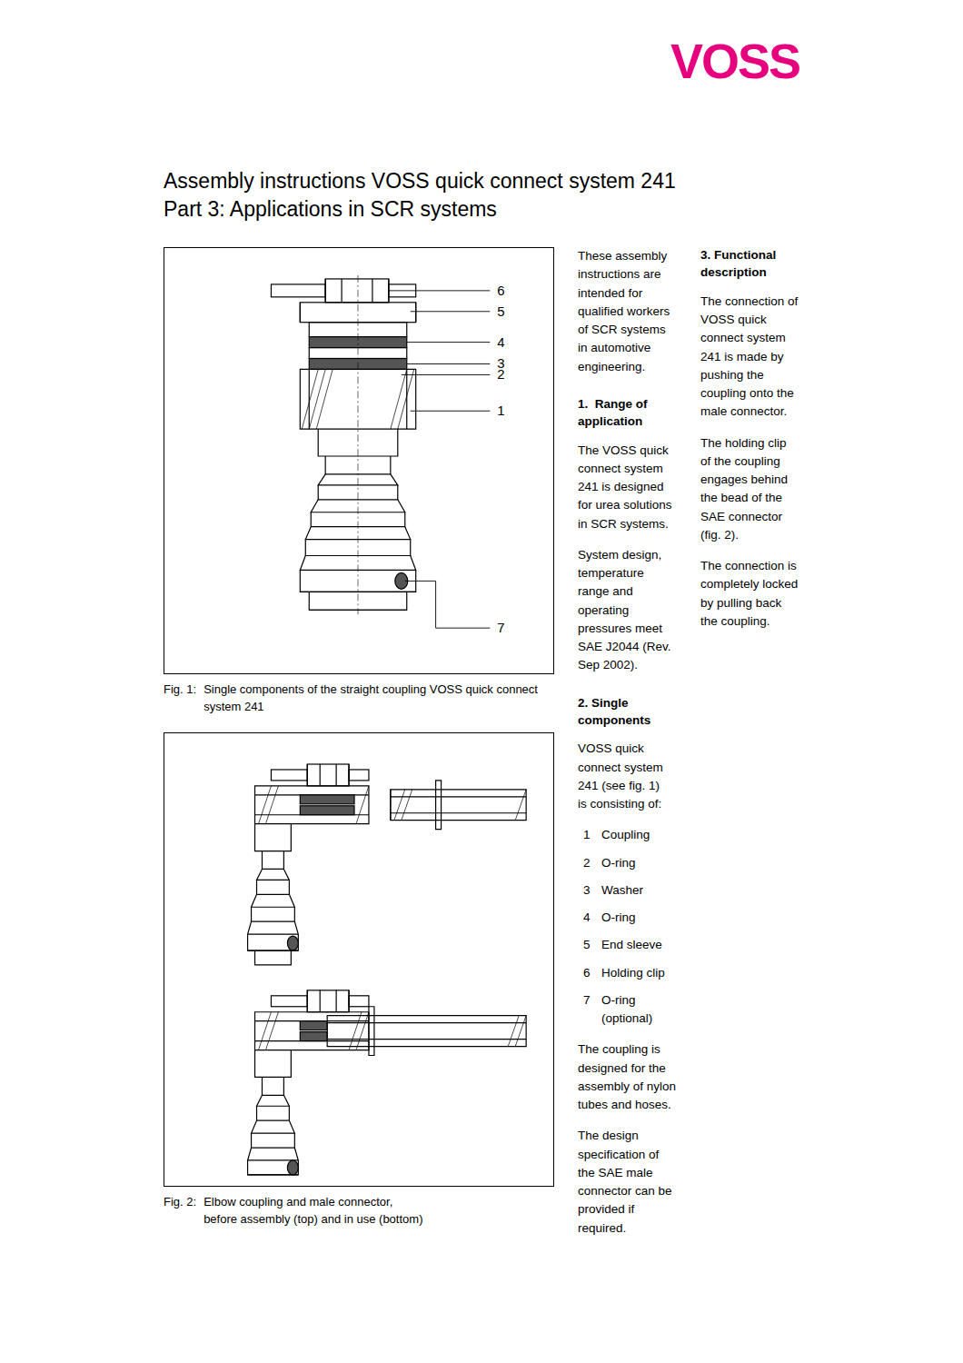VOSS
Assembly instructions VOSS quick connect system 241
Part 3: Applications in SCR systems
6 5 4 3 2 1 7
Fig. 1: Single components of the straight coupling VOSS quick connect system 241
Fig. 2: Elbow coupling and male connector,
before assembly (top) and in use (bottom)
These assembly instructions are intended for qualified workers of SCR systems in automotive engineering.
1. Range of application
The VOSS quick connect system 241 is designed for urea solutions in SCR systems.
System design, temperature range and operating pressures meet SAE J2044 (Rev. Sep 2002).
2. Single components
VOSS quick connect system 241 (see fig. 1)
is consisting of:
Coupling
O-ring
Washer
O-ring
End sleeve
Holding clip
O-ring (optional)
The coupling is designed for the assembly of nylon tubes and hoses.
The design specification of the SAE male connector can be provided if required.
3. Functional description
The connection of VOSS quick connect system 241 is made by pushing the coupling onto the male connector.
The holding clip of the coupling engages behind the bead of the SAE connector (fig. 2).
The connection is completely locked by pulling back the coupling.